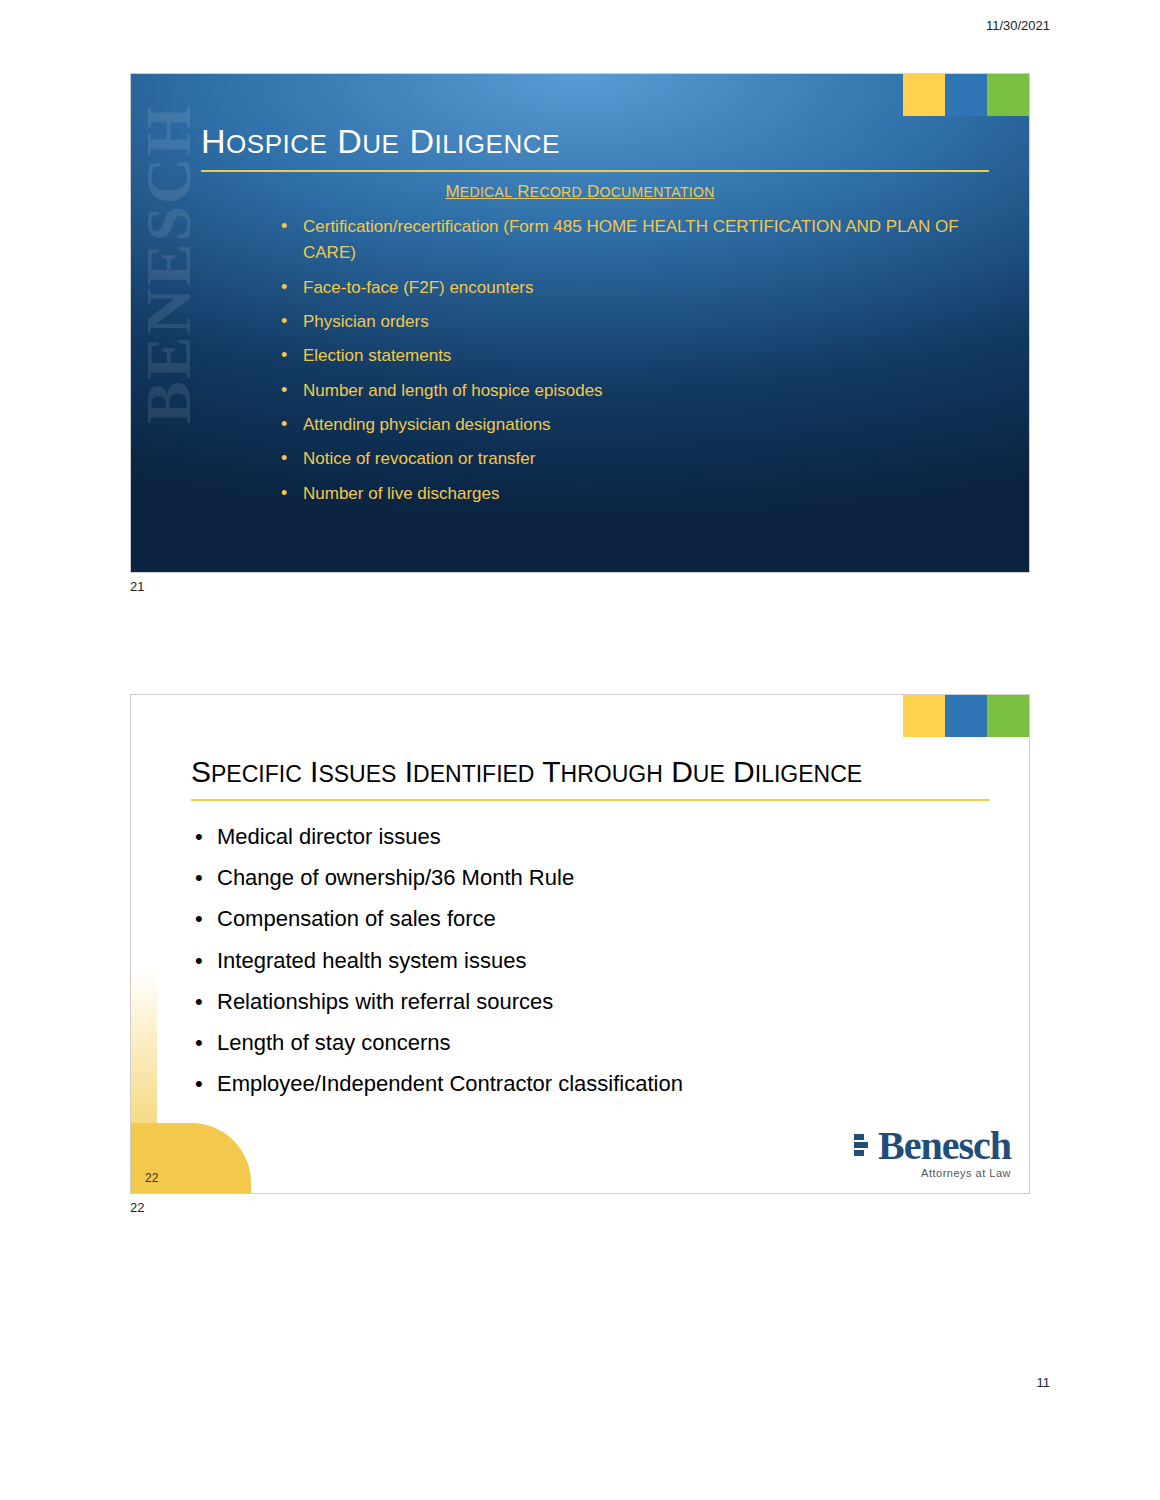11/30/2021
BENESCH
HOSPICE DUE DILIGENCE
MEDICAL RECORD DOCUMENTATION
Certification/recertification (Form 485 HOME HEALTH CERTIFICATION AND PLAN OF CARE)
Face-to-face (F2F) encounters
Physician orders
Election statements
Number and length of hospice episodes
Attending physician designations
Notice of revocation or transfer
Number of live discharges
21
SPECIFIC ISSUES IDENTIFIED THROUGH DUE DILIGENCE
Medical director issues
Change of ownership/36 Month Rule
Compensation of sales force
Integrated health system issues
Relationships with referral sources
Length of stay concerns
Employee/Independent Contractor classification
22
Benesch
Attorneys at Law
22
11